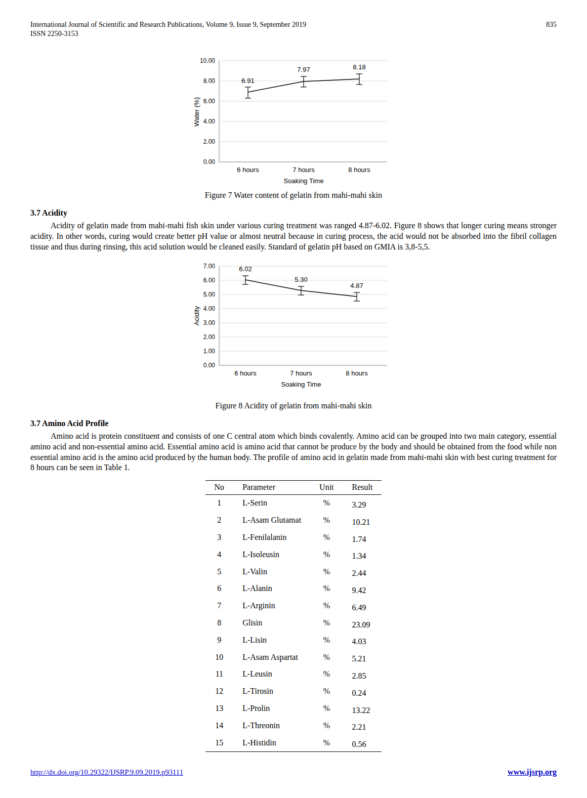International Journal of Scientific and Research Publications, Volume 9, Issue 9, September 2019
ISSN 2250-3153
835
10.00 8.00 6.00 4.00 2.00 0.00 Water (%) 6.91 7.97 8.18 6 hours 7 hours 8 hours Soaking Time
Figure 7 Water content of gelatin from mahi-mahi skin
3.7 Acidity
Acidity of gelatin made from mahi-mahi fish skin under various curing treatment was ranged 4.87-6.02. Figure 8 shows that longer curing means stronger acidity. In other words, curing would create better pH value or almost neutral because in curing process, the acid would not be absorbed into the fibril collagen tissue and thus during rinsing, this acid solution would be cleaned easily. Standard of gelatin pH based on GMIA is 3,8-5,5.
7.00 6.00 5.00 4.00 3.00 2.00 1.00 0.00 Acidity 6.02 5.30 4.87 6 hours 7 hours 8 hours Soaking Time
Figure 8 Acidity of gelatin from mahi-mahi skin
3.7 Amino Acid Profile
Amino acid is protein constituent and consists of one C central atom which binds covalently. Amino acid can be grouped into two main category, essential amino acid and non-essential amino acid. Essential amino acid is amino acid that cannot be produce by the body and should be obtained from the food while non essential amino acid is the amino acid produced by the human body. The profile of amino acid in gelatin made from mahi-mahi skin with best curing treatment for 8 hours can be seen in Table 1.
| No | Parameter | Unit | Result |
| --- | --- | --- | --- |
| 1 | L-Serin | % | 3.29 |
| 2 | L-Asam Glutamat | % | 10.21 |
| 3 | L-Fenilalanin | % | 1.74 |
| 4 | L-Isoleusin | % | 1.34 |
| 5 | L-Valin | % | 2.44 |
| 6 | L-Alanin | % | 9.42 |
| 7 | L-Arginin | % | 6.49 |
| 8 | Glisin | % | 23.09 |
| 9 | L-Lisin | % | 4.03 |
| 10 | L-Asam Aspartat | % | 5.21 |
| 11 | L-Leusin | % | 2.85 |
| 12 | L-Tirosin | % | 0.24 |
| 13 | L-Prolin | % | 13.22 |
| 14 | L-Threonin | % | 2.21 |
| 15 | L-Histidin | % | 0.56 |
http://dx.doi.org/10.29322/IJSRP.9.09.2019.p93111
www.ijsrp.org